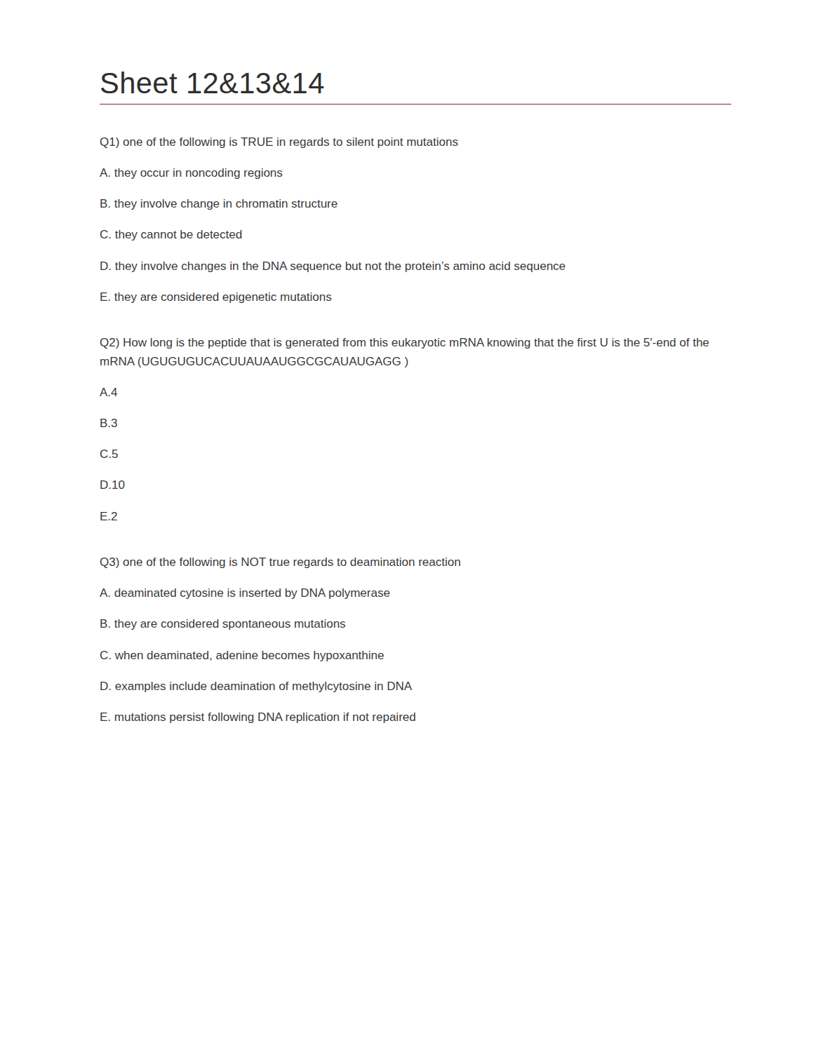Sheet 12&13&14
Q1) one of the following is TRUE in regards to silent point mutations
A. they occur in noncoding regions
B. they involve change in chromatin structure
C. they cannot be detected
D. they involve changes in the DNA sequence but not the protein’s amino acid sequence
E. they are considered epigenetic mutations
Q2) How long is the peptide that is generated from this eukaryotic mRNA knowing that the first U is the 5'-end of the mRNA (UGUGUGUCACUUAUAAUGGCGCAUAUGAGG )
A.4
B.3
C.5
D.10
E.2
Q3) one of the following is NOT true regards to deamination reaction
A. deaminated cytosine is inserted by DNA polymerase
B. they are considered spontaneous mutations
C. when deaminated, adenine becomes hypoxanthine
D. examples include deamination of methylcytosine in DNA
E. mutations persist following DNA replication if not repaired